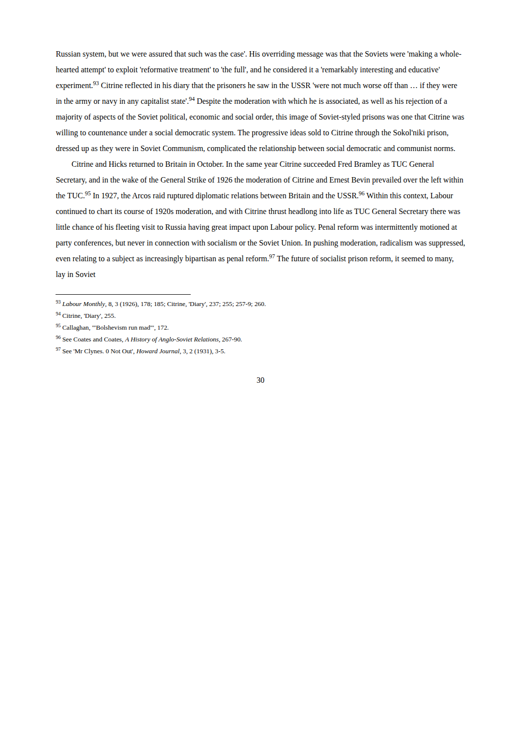Russian system, but we were assured that such was the case'. His overriding message was that the Soviets were 'making a whole-hearted attempt' to exploit 'reformative treatment' to 'the full', and he considered it a 'remarkably interesting and educative' experiment.93 Citrine reflected in his diary that the prisoners he saw in the USSR 'were not much worse off than … if they were in the army or navy in any capitalist state'.94 Despite the moderation with which he is associated, as well as his rejection of a majority of aspects of the Soviet political, economic and social order, this image of Soviet-styled prisons was one that Citrine was willing to countenance under a social democratic system. The progressive ideas sold to Citrine through the Sokol'niki prison, dressed up as they were in Soviet Communism, complicated the relationship between social democratic and communist norms.
Citrine and Hicks returned to Britain in October. In the same year Citrine succeeded Fred Bramley as TUC General Secretary, and in the wake of the General Strike of 1926 the moderation of Citrine and Ernest Bevin prevailed over the left within the TUC.95 In 1927, the Arcos raid ruptured diplomatic relations between Britain and the USSR.96 Within this context, Labour continued to chart its course of 1920s moderation, and with Citrine thrust headlong into life as TUC General Secretary there was little chance of his fleeting visit to Russia having great impact upon Labour policy. Penal reform was intermittently motioned at party conferences, but never in connection with socialism or the Soviet Union. In pushing moderation, radicalism was suppressed, even relating to a subject as increasingly bipartisan as penal reform.97 The future of socialist prison reform, it seemed to many, lay in Soviet
93 Labour Monthly, 8, 3 (1926), 178; 185; Citrine, 'Diary', 237; 255; 257-9; 260.
94 Citrine, 'Diary', 255.
95 Callaghan, '"Bolshevism run mad"', 172.
96 See Coates and Coates, A History of Anglo-Soviet Relations, 267-90.
97 See 'Mr Clynes. 0 Not Out', Howard Journal, 3, 2 (1931), 3-5.
30